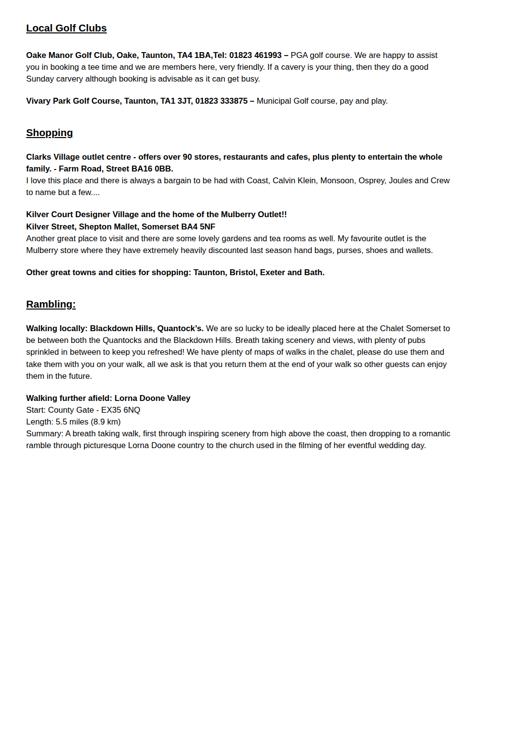Local Golf Clubs
Oake Manor Golf Club, Oake, Taunton, TA4 1BA,Tel: 01823 461993 – PGA golf course. We are happy to assist you in booking a tee time and we are members here, very friendly. If a cavery is your thing, then they do a good Sunday carvery although booking is advisable as it can get busy.
Vivary Park Golf Course, Taunton, TA1 3JT, 01823 333875 – Municipal Golf course, pay and play.
Shopping
Clarks Village outlet centre - offers over 90 stores, restaurants and cafes, plus plenty to entertain the whole family. - Farm Road, Street BA16 0BB.
I love this place and there is always a bargain to be had with Coast, Calvin Klein, Monsoon, Osprey, Joules and Crew to name but a few....
Kilver Court Designer Village and the home of the Mulberry Outlet!!
Kilver Street, Shepton Mallet, Somerset BA4 5NF
Another great place to visit and there are some lovely gardens and tea rooms as well. My favourite outlet is the Mulberry store where they have extremely heavily discounted last season hand bags, purses, shoes and wallets.
Other great towns and cities for shopping: Taunton, Bristol, Exeter and Bath.
Rambling:
Walking locally: Blackdown Hills, Quantock’s. We are so lucky to be ideally placed here at the Chalet Somerset to be between both the Quantocks and the Blackdown Hills. Breath taking scenery and views, with plenty of pubs sprinkled in between to keep you refreshed! We have plenty of maps of walks in the chalet, please do use them and take them with you on your walk, all we ask is that you return them at the end of your walk so other guests can enjoy them in the future.
Walking further afield: Lorna Doone Valley
Start: County Gate - EX35 6NQ
Length: 5.5 miles (8.9 km)
Summary: A breath taking walk, first through inspiring scenery from high above the coast, then dropping to a romantic ramble through picturesque Lorna Doone country to the church used in the filming of her eventful wedding day.